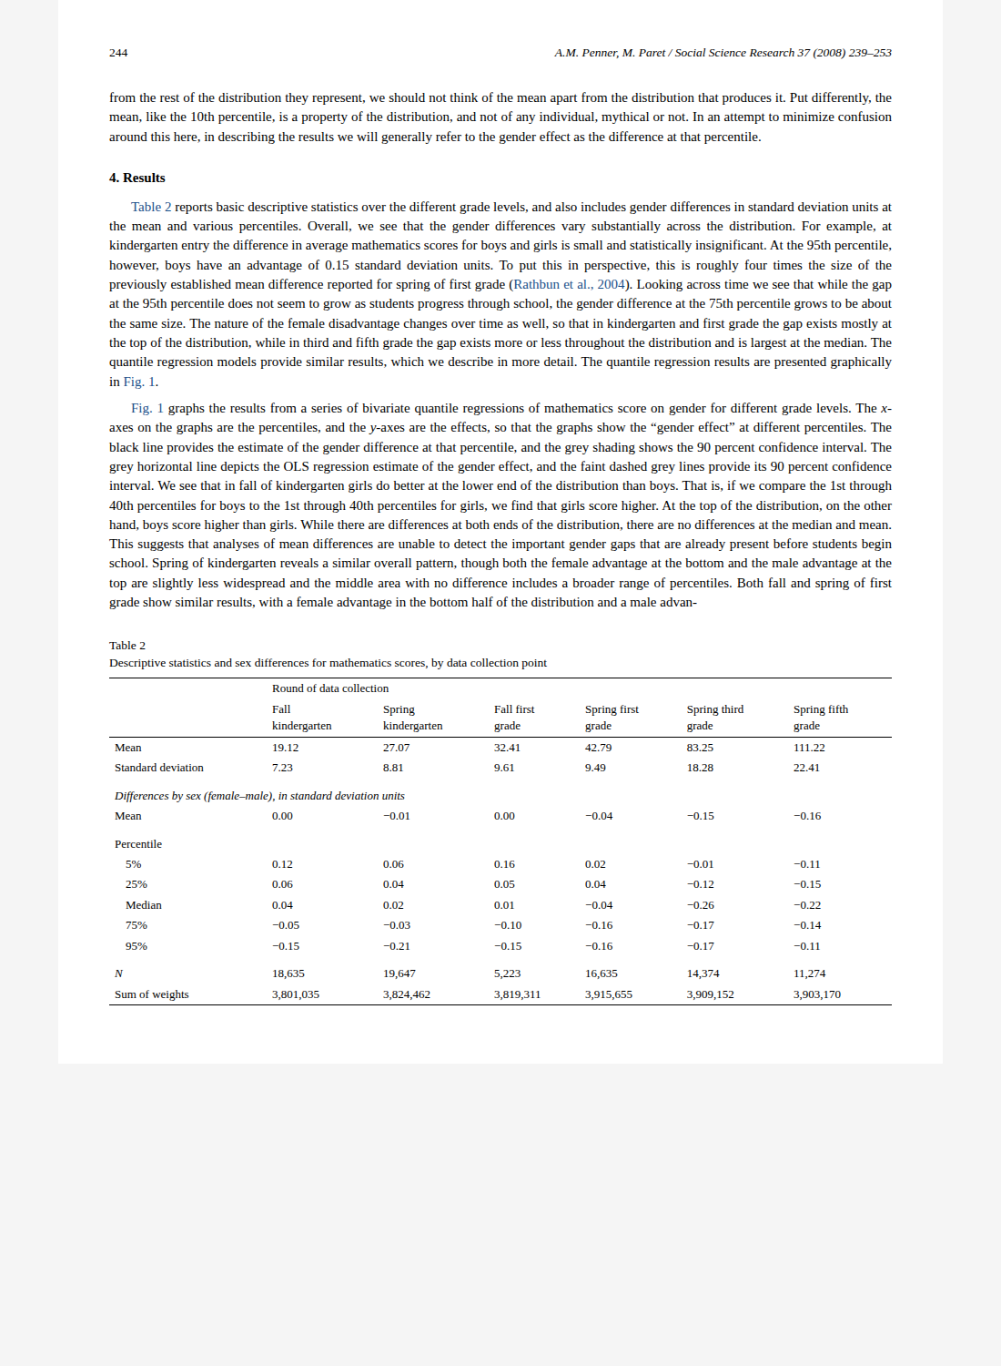244 A.M. Penner, M. Paret / Social Science Research 37 (2008) 239–253
from the rest of the distribution they represent, we should not think of the mean apart from the distribution that produces it. Put differently, the mean, like the 10th percentile, is a property of the distribution, and not of any individual, mythical or not. In an attempt to minimize confusion around this here, in describing the results we will generally refer to the gender effect as the difference at that percentile.
4. Results
Table 2 reports basic descriptive statistics over the different grade levels, and also includes gender differences in standard deviation units at the mean and various percentiles. Overall, we see that the gender differences vary substantially across the distribution. For example, at kindergarten entry the difference in average mathematics scores for boys and girls is small and statistically insignificant. At the 95th percentile, however, boys have an advantage of 0.15 standard deviation units. To put this in perspective, this is roughly four times the size of the previously established mean difference reported for spring of first grade (Rathbun et al., 2004). Looking across time we see that while the gap at the 95th percentile does not seem to grow as students progress through school, the gender difference at the 75th percentile grows to be about the same size. The nature of the female disadvantage changes over time as well, so that in kindergarten and first grade the gap exists mostly at the top of the distribution, while in third and fifth grade the gap exists more or less throughout the distribution and is largest at the median. The quantile regression models provide similar results, which we describe in more detail. The quantile regression results are presented graphically in Fig. 1.
Fig. 1 graphs the results from a series of bivariate quantile regressions of mathematics score on gender for different grade levels. The x-axes on the graphs are the percentiles, and the y-axes are the effects, so that the graphs show the “gender effect” at different percentiles. The black line provides the estimate of the gender difference at that percentile, and the grey shading shows the 90 percent confidence interval. The grey horizontal line depicts the OLS regression estimate of the gender effect, and the faint dashed grey lines provide its 90 percent confidence interval. We see that in fall of kindergarten girls do better at the lower end of the distribution than boys. That is, if we compare the 1st through 40th percentiles for boys to the 1st through 40th percentiles for girls, we find that girls score higher. At the top of the distribution, on the other hand, boys score higher than girls. While there are differences at both ends of the distribution, there are no differences at the median and mean. This suggests that analyses of mean differences are unable to detect the important gender gaps that are already present before students begin school. Spring of kindergarten reveals a similar overall pattern, though both the female advantage at the bottom and the male advantage at the top are slightly less widespread and the middle area with no difference includes a broader range of percentiles. Both fall and spring of first grade show similar results, with a female advantage in the bottom half of the distribution and a male advan-
Table 2
Descriptive statistics and sex differences for mathematics scores, by data collection point
| | Round of data collection |
| --- | --- |
| | Fall kindergarten | Spring kindergarten | Fall first grade | Spring first grade | Spring third grade | Spring fifth grade |
| Mean | 19.12 | 27.07 | 32.41 | 42.79 | 83.25 | 111.22 |
| Standard deviation | 7.23 | 8.81 | 9.61 | 9.49 | 18.28 | 22.41 |
| Differences by sex ( female–male ), in standard deviation units |
| Mean | 0.00 | −0.01 | 0.00 | −0.04 | −0.15 | −0.16 |
| Percentile |
| 5% | 0.12 | 0.06 | 0.16 | 0.02 | −0.01 | −0.11 |
| 25% | 0.06 | 0.04 | 0.05 | 0.04 | −0.12 | −0.15 |
| Median | 0.04 | 0.02 | 0.01 | −0.04 | −0.26 | −0.22 |
| 75% | −0.05 | −0.03 | −0.10 | −0.16 | −0.17 | −0.14 |
| 95% | −0.15 | −0.21 | −0.15 | −0.16 | −0.17 | −0.11 |
| N | 18,635 | 19,647 | 5,223 | 16,635 | 14,374 | 11,274 |
| Sum of weights | 3,801,035 | 3,824,462 | 3,819,311 | 3,915,655 | 3,909,152 | 3,903,170 |